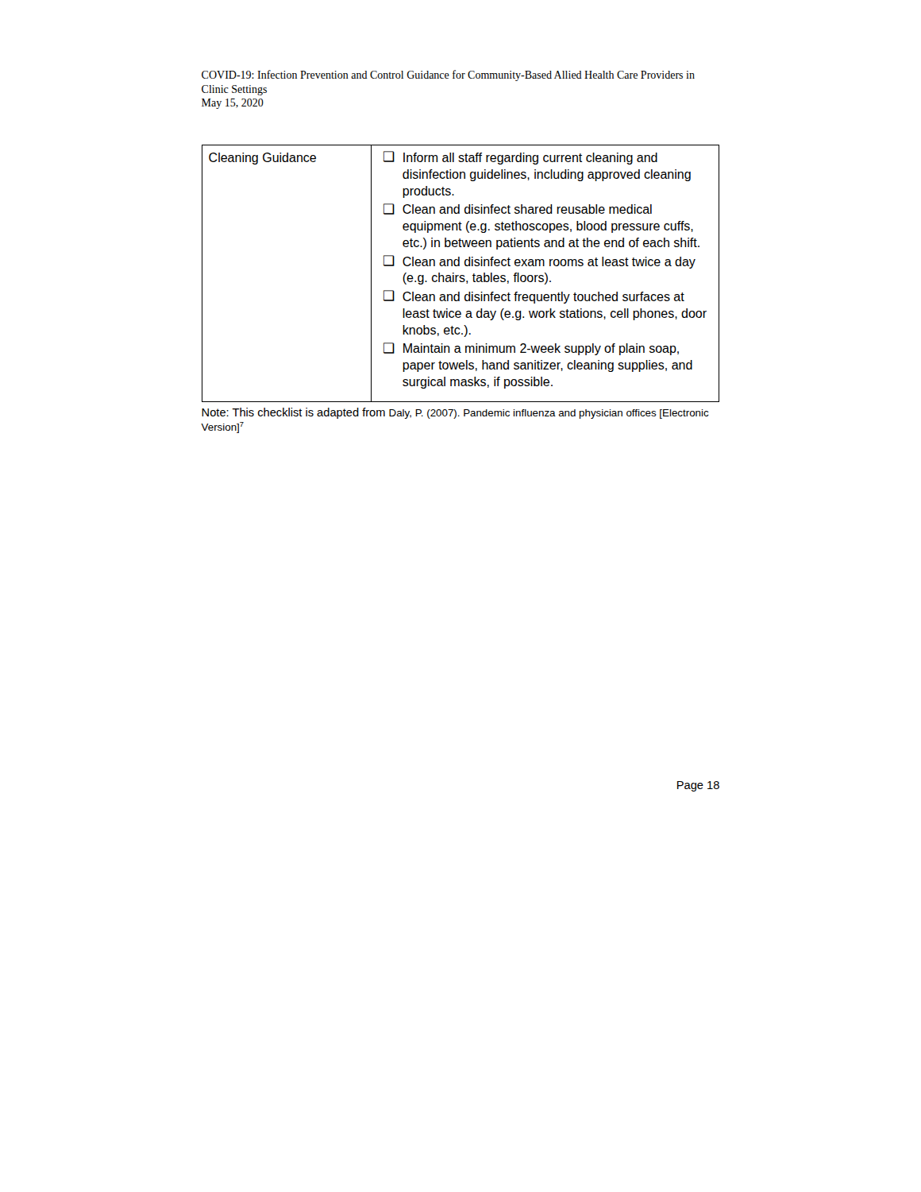COVID-19: Infection Prevention and Control Guidance for Community-Based Allied Health Care Providers in Clinic Settings
May 15, 2020
| Cleaning Guidance | Inform all staff regarding current cleaning and disinfection guidelines, including approved cleaning products. Clean and disinfect shared reusable medical equipment (e.g. stethoscopes, blood pressure cuffs, etc.) in between patients and at the end of each shift. Clean and disinfect exam rooms at least twice a day (e.g. chairs, tables, floors). Clean and disinfect frequently touched surfaces at least twice a day (e.g. work stations, cell phones, door knobs, etc.). Maintain a minimum 2-week supply of plain soap, paper towels, hand sanitizer, cleaning supplies, and surgical masks, if possible. |
Note: This checklist is adapted from Daly, P. (2007). Pandemic influenza and physician offices [Electronic Version]7
Page 18